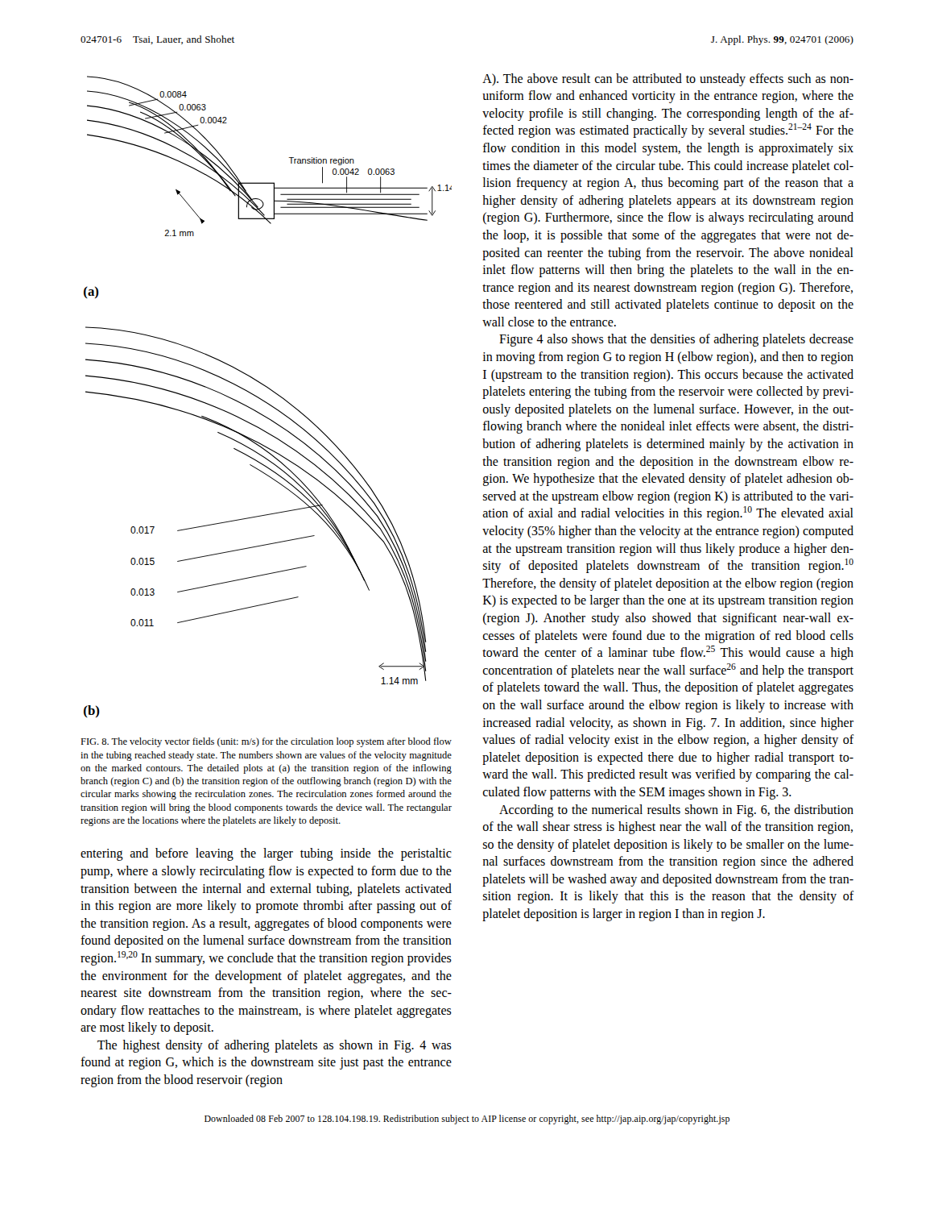024701-6 Tsai, Lauer, and Shohet
J. Appl. Phys. 99, 024701 (2006)
0.0084 0.0063 0.0042 Transition region 0.0042 0.0063 2.1 mm 1.14mm
(a)
0.017 0.015 0.013 0.011 1.14 mm
(b)
FIG. 8. The velocity vector fields (unit: m/s) for the circulation loop system after blood flow in the tubing reached steady state. The numbers shown are values of the velocity magnitude on the marked contours. The detailed plots at (a) the transition region of the inflowing branch (region C) and (b) the transition region of the outflowing branch (region D) with the circular marks showing the recirculation zones. The recirculation zones formed around the transition region will bring the blood components towards the device wall. The rectangular regions are the locations where the platelets are likely to deposit.
entering and before leaving the larger tubing inside the peristaltic pump, where a slowly recirculating flow is expected to form due to the transition between the internal and external tubing, platelets activated in this region are more likely to promote thrombi after passing out of the transition region. As a result, aggregates of blood components were found deposited on the lumenal surface downstream from the transition region.19,20 In summary, we conclude that the transition region provides the environment for the development of platelet aggregates, and the nearest site downstream from the transition region, where the secondary flow reattaches to the mainstream, is where platelet aggregates are most likely to deposit.
The highest density of adhering platelets as shown in Fig. 4 was found at region G, which is the downstream site just past the entrance region from the blood reservoir (region
A). The above result can be attributed to unsteady effects such as nonuniform flow and enhanced vorticity in the entrance region, where the velocity profile is still changing. The corresponding length of the affected region was estimated practically by several studies.21–24 For the flow condition in this model system, the length is approximately six times the diameter of the circular tube. This could increase platelet collision frequency at region A, thus becoming part of the reason that a higher density of adhering platelets appears at its downstream region (region G). Furthermore, since the flow is always recirculating around the loop, it is possible that some of the aggregates that were not deposited can reenter the tubing from the reservoir. The above nonideal inlet flow patterns will then bring the platelets to the wall in the entrance region and its nearest downstream region (region G). Therefore, those reentered and still activated platelets continue to deposit on the wall close to the entrance.
Figure 4 also shows that the densities of adhering platelets decrease in moving from region G to region H (elbow region), and then to region I (upstream to the transition region). This occurs because the activated platelets entering the tubing from the reservoir were collected by previously deposited platelets on the lumenal surface. However, in the outflowing branch where the nonideal inlet effects were absent, the distribution of adhering platelets is determined mainly by the activation in the transition region and the deposition in the downstream elbow region. We hypothesize that the elevated density of platelet adhesion observed at the upstream elbow region (region K) is attributed to the variation of axial and radial velocities in this region.10 The elevated axial velocity (35% higher than the velocity at the entrance region) computed at the upstream transition region will thus likely produce a higher density of deposited platelets downstream of the transition region.10 Therefore, the density of platelet deposition at the elbow region (region K) is expected to be larger than the one at its upstream transition region (region J). Another study also showed that significant near-wall excesses of platelets were found due to the migration of red blood cells toward the center of a laminar tube flow.25 This would cause a high concentration of platelets near the wall surface26 and help the transport of platelets toward the wall. Thus, the deposition of platelet aggregates on the wall surface around the elbow region is likely to increase with increased radial velocity, as shown in Fig. 7. In addition, since higher values of radial velocity exist in the elbow region, a higher density of platelet deposition is expected there due to higher radial transport toward the wall. This predicted result was verified by comparing the calculated flow patterns with the SEM images shown in Fig. 3.
According to the numerical results shown in Fig. 6, the distribution of the wall shear stress is highest near the wall of the transition region, so the density of platelet deposition is likely to be smaller on the lumenal surfaces downstream from the transition region since the adhered platelets will be washed away and deposited downstream from the transition region. It is likely that this is the reason that the density of platelet deposition is larger in region I than in region J.
Downloaded 08 Feb 2007 to 128.104.198.19. Redistribution subject to AIP license or copyright, see http://jap.aip.org/jap/copyright.jsp